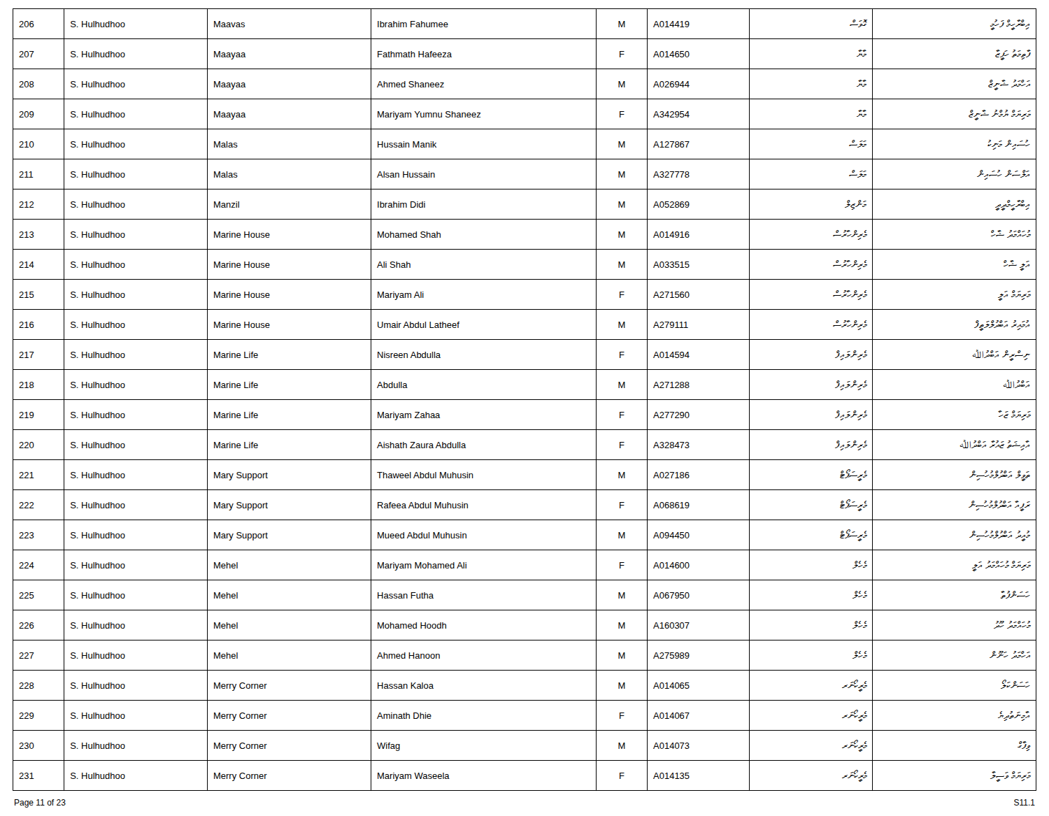| 206 | S. Hulhudhoo | Maavas | Ibrahim Fahumee | M | A014419 | ގޮވަސް | އިބްރާހީމް ފަހުމީ |
| 207 | S. Hulhudhoo | Maayaa | Fathmath Hafeeza | F | A014650 | މާޔާ | ފާތިމަތު ހަފީޒާ |
| 208 | S. Hulhudhoo | Maayaa | Ahmed Shaneez | M | A026944 | މާޔާ | އަހްމަދު ޝާނީޒް |
| 209 | S. Hulhudhoo | Maayaa | Mariyam Yumnu Shaneez | F | A342954 | މާޔާ | މަރިޔަމް ޔުމްނު ޝާނީޒް |
| 210 | S. Hulhudhoo | Malas | Hussain Manik | M | A127867 | މަލަސް | ހުސައިން މަނިކު |
| 211 | S. Hulhudhoo | Malas | Alsan Hussain | M | A327778 | މަލަސް | އަލްސަން ހުސައިން |
| 212 | S. Hulhudhoo | Manzil | Ibrahim Didi | M | A052869 | މަންޒިލް | އިބްރާހީމްދީދީ |
| 213 | S. Hulhudhoo | Marine House | Mohamed Shah | M | A014916 | މެރިންހާރުސް | މުހައްމަދު ޝާހް |
| 214 | S. Hulhudhoo | Marine House | Ali Shah | M | A033515 | މެރިންހާރުސް | އަލީ ޝާހް |
| 215 | S. Hulhudhoo | Marine House | Mariyam Ali | F | A271560 | މެރިންހާރުސް | މަރިޔަމް އަލީ |
| 216 | S. Hulhudhoo | Marine House | Umair Abdul Latheef | M | A279111 | މެރިންހާރުސް | އުމައިރު އަބްދުލްލަތީފް |
| 217 | S. Hulhudhoo | Marine Life | Nisreen Abdulla | F | A014594 | މެރިންލައިފް | ނިސްރީން އަބްދުﷲ |
| 218 | S. Hulhudhoo | Marine Life | Abdulla | M | A271288 | މެރިންލައިފް | އަބްދުﷲ |
| 219 | S. Hulhudhoo | Marine Life | Mariyam Zahaa | F | A277290 | މެރިންލައިފް | މަރިޔަމް ޒަހާ |
| 220 | S. Hulhudhoo | Marine Life | Aishath Zaura Abdulla | F | A328473 | މެރިންލައިފް | އާއިޝަތު ޒައުރާ އަބްދުﷲ |
| 221 | S. Hulhudhoo | Mary Support | Thaweel Abdul Muhusin | M | A027186 | މެރީސަޕޯޓް | ތަވީލް އަބްދުލްމުހުސިން |
| 222 | S. Hulhudhoo | Mary Support | Rafeea Abdul Muhusin | F | A068619 | މެރީސަޕޯޓް | ރަފީއާ އަބްދުލްމުހުސިން |
| 223 | S. Hulhudhoo | Mary Support | Mueed Abdul Muhusin | M | A094450 | މެރީސަޕޯޓް | މުއީދު އަބްދުލްމުހުސިން |
| 224 | S. Hulhudhoo | Mehel | Mariyam Mohamed Ali | F | A014600 | މެހެލް | މަރިޔަމް މުހައްމަދު އަލީ |
| 225 | S. Hulhudhoo | Mehel | Hassan Futha | M | A067950 | މެހެލް | ހަސަންފުތާ |
| 226 | S. Hulhudhoo | Mehel | Mohamed Hoodh | M | A160307 | މެހެލް | މުހައްމަދު ހޫދު |
| 227 | S. Hulhudhoo | Mehel | Ahmed Hanoon | M | A275989 | މެހެލް | އަހްމަދު ހަނޫން |
| 228 | S. Hulhudhoo | Merry Corner | Hassan Kaloa | M | A014065 | މެރީކޯނަރ | ހަސަންކަލޯ |
| 229 | S. Hulhudhoo | Merry Corner | Aminath Dhie | F | A014067 | މެރީކޯނަރ | އާމިނަތުދިޔެ |
| 230 | S. Hulhudhoo | Merry Corner | Wifag | M | A014073 | މެރީކޯނަރ | ވިފާގް |
| 231 | S. Hulhudhoo | Merry Corner | Mariyam Waseela | F | A014135 | މެރީކޯނަރ | މަރިޔަމް ވަސީލާ |
Page 11 of 23 S11.1